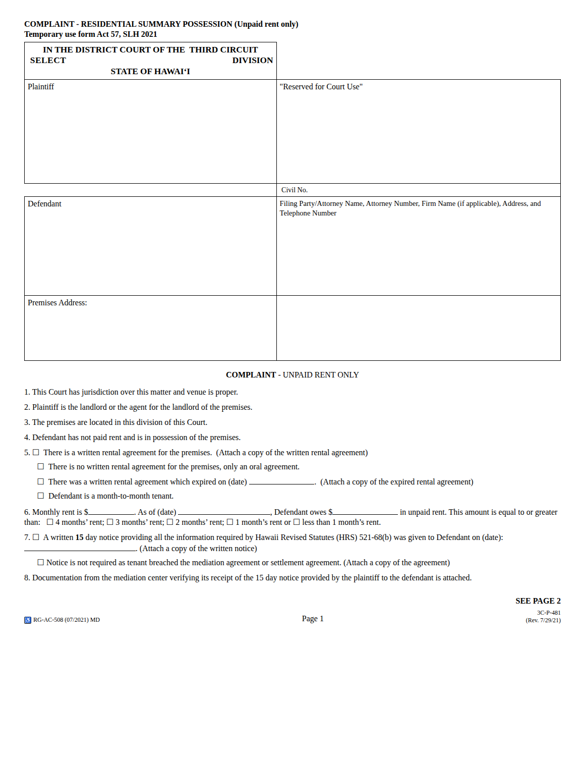COMPLAINT - RESIDENTIAL SUMMARY POSSESSION (Unpaid rent only) Temporary use form Act 57, SLH 2021
| IN THE DISTRICT COURT OF THE THIRD CIRCUIT SELECT DIVISION STATE OF HAWAIʻI | |
| Plaintiff | "Reserved for Court Use" |
| | Civil No. |
| Defendant | Filing Party/Attorney Name, Attorney Number, Firm Name (if applicable), Address, and Telephone Number |
| Premises Address: | |
COMPLAINT - UNPAID RENT ONLY
1. This Court has jurisdiction over this matter and venue is proper.
2. Plaintiff is the landlord or the agent for the landlord of the premises.
3. The premises are located in this division of this Court.
4. Defendant has not paid rent and is in possession of the premises.
5. ☐ There is a written rental agreement for the premises. (Attach a copy of the written rental agreement)
☐ There is no written rental agreement for the premises, only an oral agreement.
☐ There was a written rental agreement which expired on (date) . (Attach a copy of the expired rental agreement)
☐ Defendant is a month-to-month tenant.
6. Monthly rent is $ . As of (date) , Defendant owes $ in unpaid rent. This amount is equal to or greater than: ☐ 4 months’ rent; ☐ 3 months’ rent; ☐ 2 months’ rent; ☐ 1 month’s rent or ☐ less than 1 month’s rent.
7. ☐ A written 15 day notice providing all the information required by Hawaii Revised Statutes (HRS) 521-68(b) was given to Defendant on (date): . (Attach a copy of the written notice)
☐ Notice is not required as tenant breached the mediation agreement or settlement agreement. (Attach a copy of the agreement)
8. Documentation from the mediation center verifying its receipt of the 15 day notice provided by the plaintiff to the defendant is attached.
SEE PAGE 2
♿ RG-AC-508 (07/2021) MD
Page 1
3C-P-481
(Rev. 7/29/21)